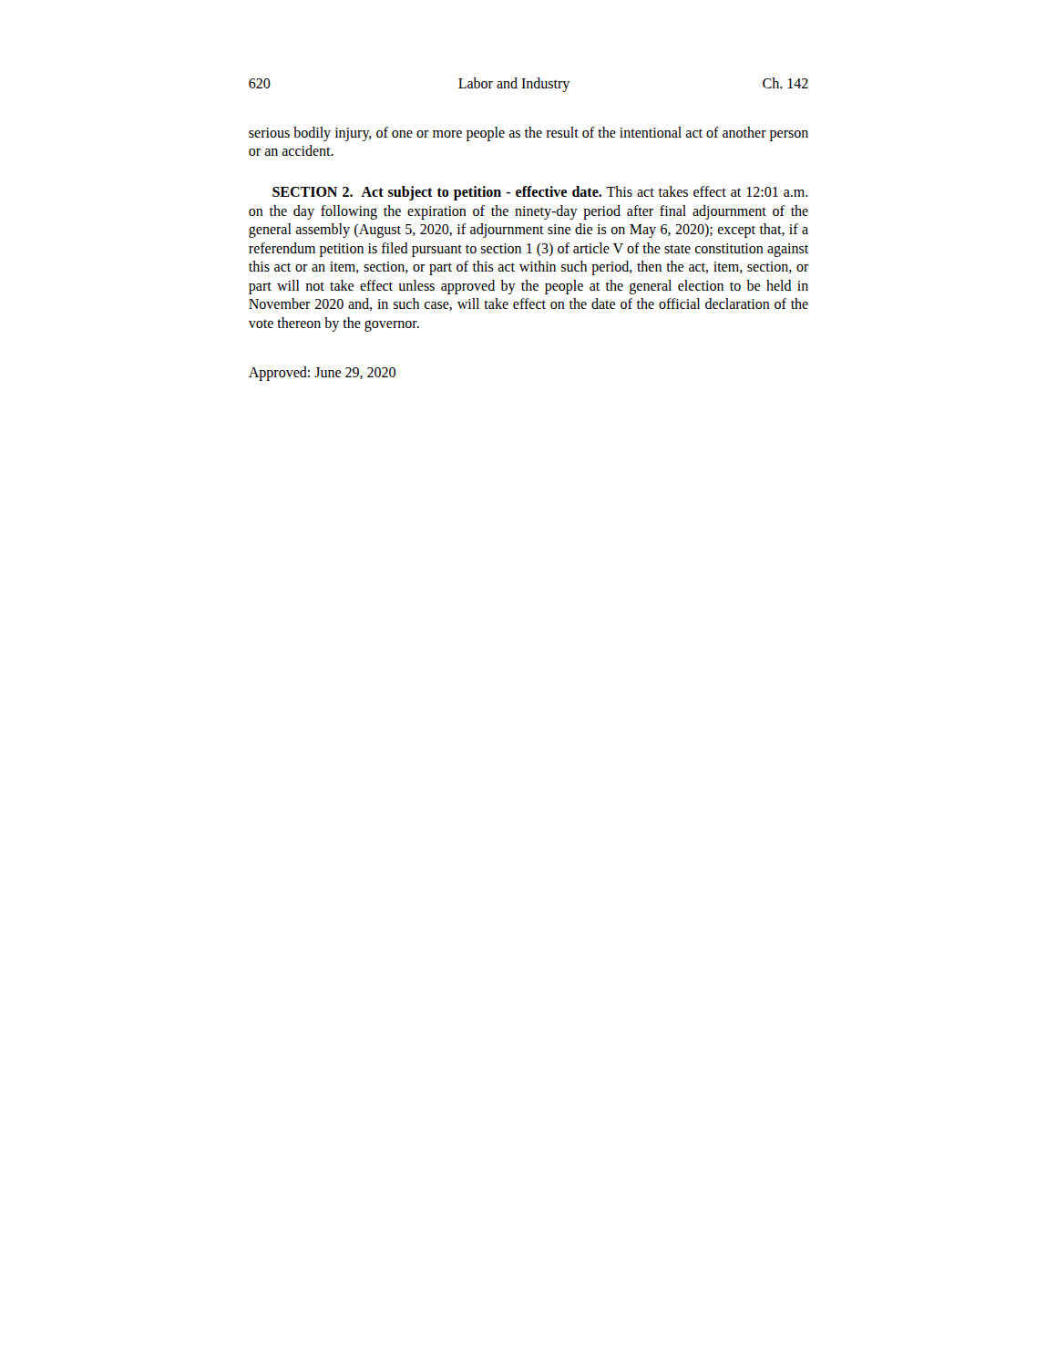620 Labor and Industry Ch. 142
serious bodily injury, of one or more people as the result of the intentional act of another person or an accident.
SECTION 2. Act subject to petition - effective date. This act takes effect at 12:01 a.m. on the day following the expiration of the ninety-day period after final adjournment of the general assembly (August 5, 2020, if adjournment sine die is on May 6, 2020); except that, if a referendum petition is filed pursuant to section 1 (3) of article V of the state constitution against this act or an item, section, or part of this act within such period, then the act, item, section, or part will not take effect unless approved by the people at the general election to be held in November 2020 and, in such case, will take effect on the date of the official declaration of the vote thereon by the governor.
Approved: June 29, 2020